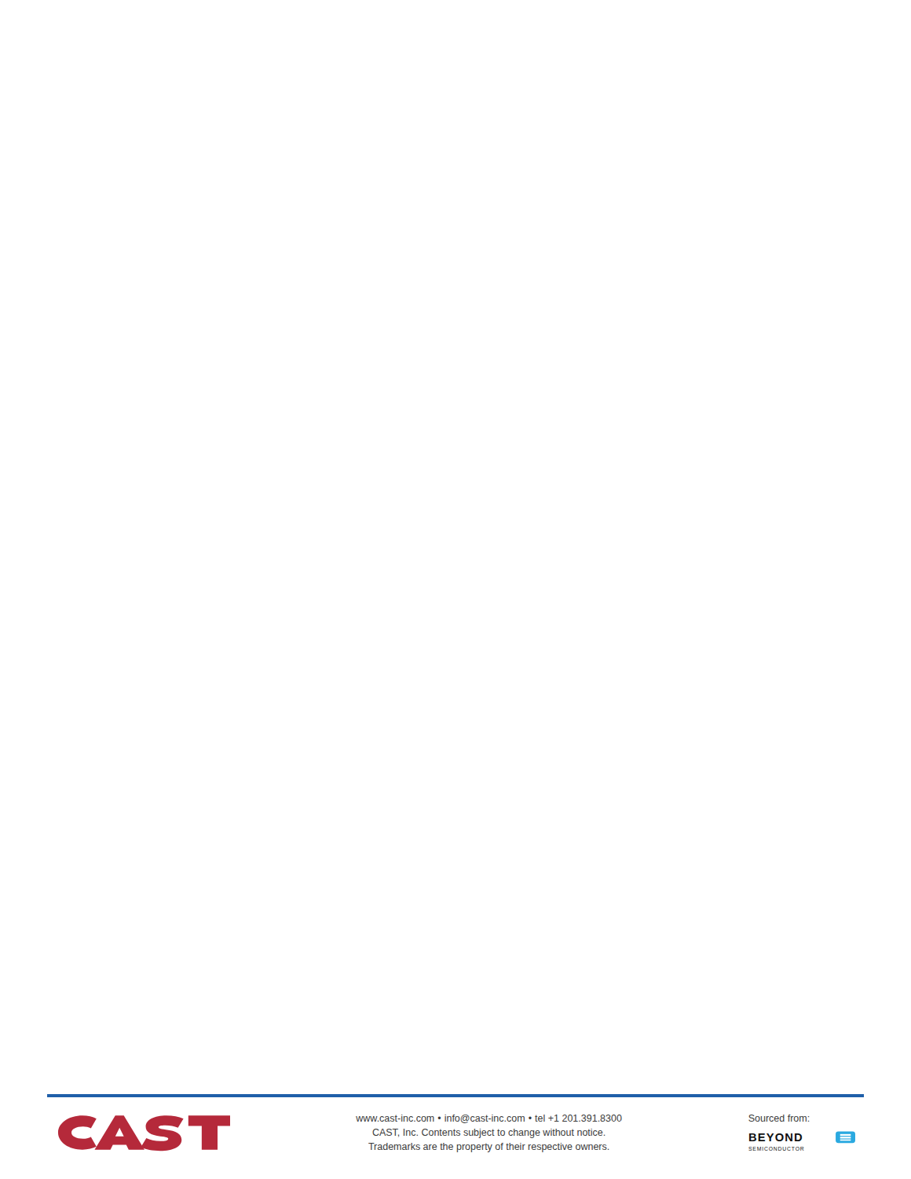CAST
www.cast-inc.com•info@cast-inc.com•tel +1 201.391.8300
CAST, Inc. Contents subject to change without notice.
Trademarks are the property of their respective owners.
Sourced from: Beyond Semiconductor BEYOND SEMICONDUCTOR